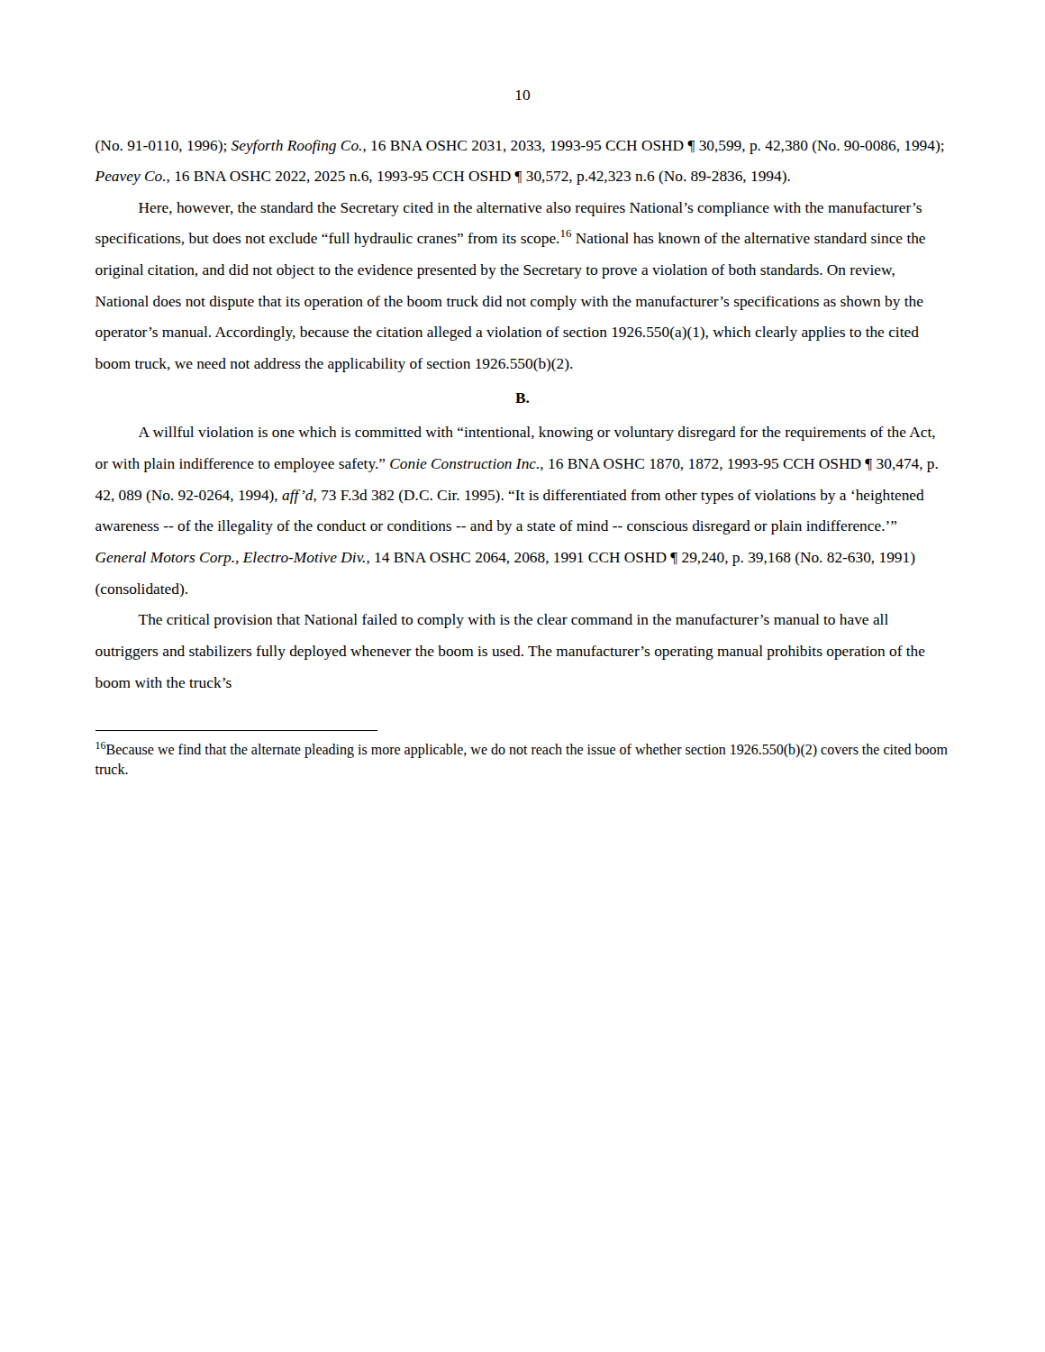10
(No. 91-0110, 1996); Seyforth Roofing Co., 16 BNA OSHC 2031, 2033, 1993-95 CCH OSHD ¶ 30,599, p. 42,380 (No. 90-0086, 1994); Peavey Co., 16 BNA OSHC 2022, 2025 n.6, 1993-95 CCH OSHD ¶ 30,572, p.42,323 n.6 (No. 89-2836, 1994).
Here, however, the standard the Secretary cited in the alternative also requires National’s compliance with the manufacturer’s specifications, but does not exclude “full hydraulic cranes” from its scope.16 National has known of the alternative standard since the original citation, and did not object to the evidence presented by the Secretary to prove a violation of both standards. On review, National does not dispute that its operation of the boom truck did not comply with the manufacturer’s specifications as shown by the operator’s manual. Accordingly, because the citation alleged a violation of section 1926.550(a)(1), which clearly applies to the cited boom truck, we need not address the applicability of section 1926.550(b)(2).
B.
A willful violation is one which is committed with “intentional, knowing or voluntary disregard for the requirements of the Act, or with plain indifference to employee safety.” Conie Construction Inc., 16 BNA OSHC 1870, 1872, 1993-95 CCH OSHD ¶ 30,474, p. 42, 089 (No. 92-0264, 1994), aff’d, 73 F.3d 382 (D.C. Cir. 1995). “It is differentiated from other types of violations by a ‘heightened awareness -- of the illegality of the conduct or conditions -- and by a state of mind -- conscious disregard or plain indifference.’” General Motors Corp., Electro-Motive Div., 14 BNA OSHC 2064, 2068, 1991 CCH OSHD ¶ 29,240, p. 39,168 (No. 82-630, 1991) (consolidated).
The critical provision that National failed to comply with is the clear command in the manufacturer’s manual to have all outriggers and stabilizers fully deployed whenever the boom is used. The manufacturer’s operating manual prohibits operation of the boom with the truck’s
16Because we find that the alternate pleading is more applicable, we do not reach the issue of whether section 1926.550(b)(2) covers the cited boom truck.